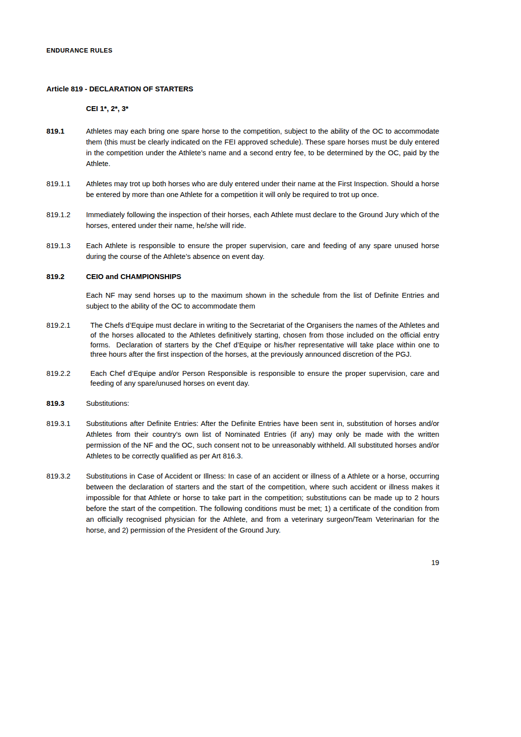ENDURANCE RULES
Article 819 - DECLARATION OF STARTERS
CEI 1*, 2*, 3*
819.1
Athletes may each bring one spare horse to the competition, subject to the ability of the OC to accommodate them (this must be clearly indicated on the FEI approved schedule). These spare horses must be duly entered in the competition under the Athlete’s name and a second entry fee, to be determined by the OC, paid by the Athlete.
819.1.1
Athletes may trot up both horses who are duly entered under their name at the First Inspection. Should a horse be entered by more than one Athlete for a competition it will only be required to trot up once.
819.1.2
Immediately following the inspection of their horses, each Athlete must declare to the Ground Jury which of the horses, entered under their name, he/she will ride.
819.1.3
Each Athlete is responsible to ensure the proper supervision, care and feeding of any spare unused horse during the course of the Athlete’s absence on event day.
819.2
CEIO and CHAMPIONSHIPS
Each NF may send horses up to the maximum shown in the schedule from the list of Definite Entries and subject to the ability of the OC to accommodate them
819.2.1
The Chefs d’Equipe must declare in writing to the Secretariat of the Organisers the names of the Athletes and of the horses allocated to the Athletes definitively starting, chosen from those included on the official entry forms. Declaration of starters by the Chef d’Equipe or his/her representative will take place within one to three hours after the first inspection of the horses, at the previously announced discretion of the PGJ.
819.2.2
Each Chef d’Equipe and/or Person Responsible is responsible to ensure the proper supervision, care and feeding of any spare/unused horses on event day.
819.3
Substitutions:
819.3.1
Substitutions after Definite Entries: After the Definite Entries have been sent in, substitution of horses and/or Athletes from their country’s own list of Nominated Entries (if any) may only be made with the written permission of the NF and the OC, such consent not to be unreasonably withheld. All substituted horses and/or Athletes to be correctly qualified as per Art 816.3.
819.3.2
Substitutions in Case of Accident or Illness: In case of an accident or illness of a Athlete or a horse, occurring between the declaration of starters and the start of the competition, where such accident or illness makes it impossible for that Athlete or horse to take part in the competition; substitutions can be made up to 2 hours before the start of the competition. The following conditions must be met; 1) a certificate of the condition from an officially recognised physician for the Athlete, and from a veterinary surgeon/Team Veterinarian for the horse, and 2) permission of the President of the Ground Jury.
19